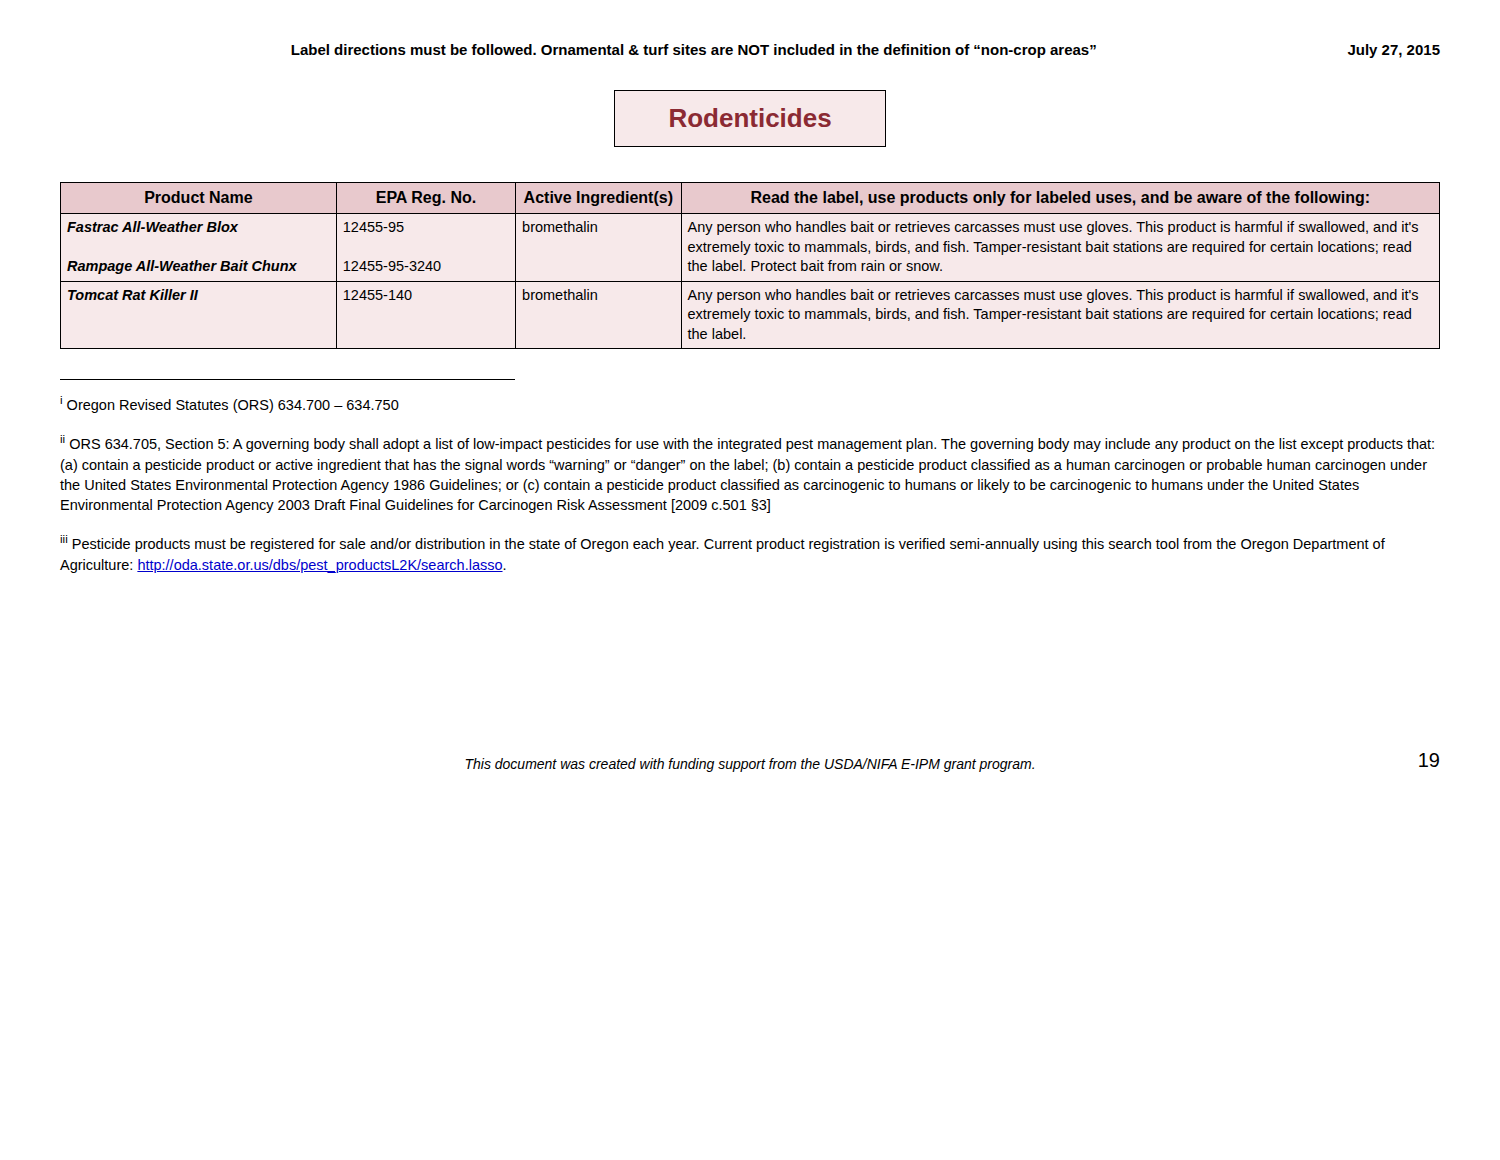Label directions must be followed. Ornamental & turf sites are NOT included in the definition of “non-crop areas”
July 27, 2015
Rodenticides
| Product Name | EPA Reg. No. | Active Ingredient(s) | Read the label, use products only for labeled uses, and be aware of the following: |
| --- | --- | --- | --- |
| Fastrac All-Weather Blox Rampage All-Weather Bait Chunx | 12455-95 12455-95-3240 | bromethalin | Any person who handles bait or retrieves carcasses must use gloves. This product is harmful if swallowed, and it's extremely toxic to mammals, birds, and fish. Tamper-resistant bait stations are required for certain locations; read the label. Protect bait from rain or snow. |
| Tomcat Rat Killer II | 12455-140 | bromethalin | Any person who handles bait or retrieves carcasses must use gloves. This product is harmful if swallowed, and it's extremely toxic to mammals, birds, and fish. Tamper-resistant bait stations are required for certain locations; read the label. |
i Oregon Revised Statutes (ORS) 634.700 – 634.750
ii ORS 634.705, Section 5: A governing body shall adopt a list of low-impact pesticides for use with the integrated pest management plan. The governing body may include any product on the list except products that: (a) contain a pesticide product or active ingredient that has the signal words “warning” or “danger” on the label; (b) contain a pesticide product classified as a human carcinogen or probable human carcinogen under the United States Environmental Protection Agency 1986 Guidelines; or (c) contain a pesticide product classified as carcinogenic to humans or likely to be carcinogenic to humans under the United States Environmental Protection Agency 2003 Draft Final Guidelines for Carcinogen Risk Assessment [2009 c.501 §3]
iii Pesticide products must be registered for sale and/or distribution in the state of Oregon each year. Current product registration is verified semi-annually using this search tool from the Oregon Department of Agriculture: http://oda.state.or.us/dbs/pest_productsL2K/search.lasso.
This document was created with funding support from the USDA/NIFA E-IPM grant program.
19